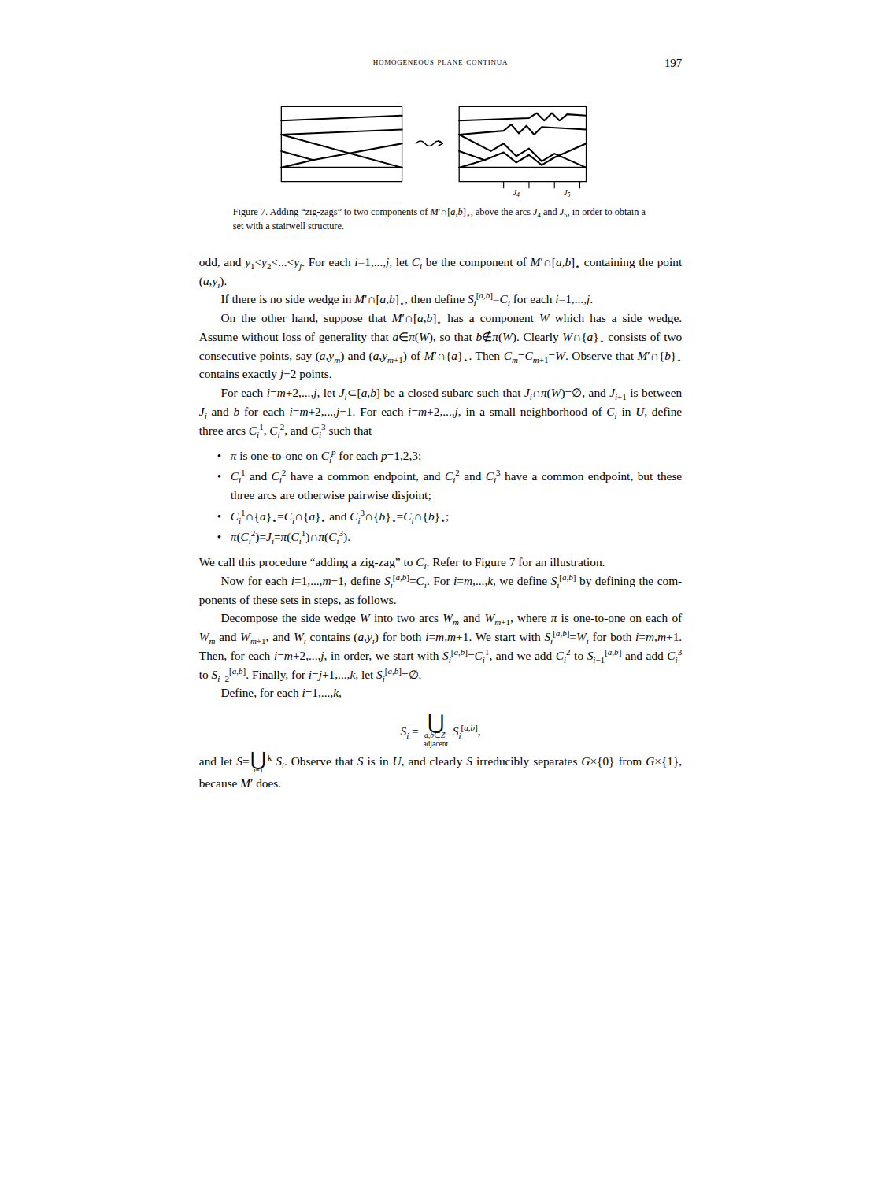homogeneous plane continua 197
J4 J5
Figure 7. Adding “zig-zags” to two components of M′∩[a,b]⋆, above the arcs J4 and J5, in order to obtain a set with a stairwell structure.
odd, and y1<y2<...<yj. For each i=1,...,j, let Ci be the component of M′∩[a,b]⋆ containing the point (a,yi).
If there is no side wedge in M′∩[a,b]⋆, then define Si[a,b]=Ci for each i=1,...,j.
On the other hand, suppose that M′∩[a,b]⋆ has a component W which has a side wedge. Assume without loss of generality that a∈π(W), so that b∉π(W). Clearly W∩{a}⋆ consists of two consecutive points, say (a,ym) and (a,ym+1) of M′∩{a}⋆. Then Cm=Cm+1=W. Observe that M′∩{b}⋆ contains exactly j−2 points.
For each i=m+2,...,j, let Ji⊂[a,b] be a closed subarc such that Ji∩π(W)=∅, and Ji+1 is between Ji and b for each i=m+2,...,j−1. For each i=m+2,...,j, in a small neighborhood of Ci in U, define three arcs Ci1, Ci2, and Ci3 such that
π is one-to-one on Cip for each p=1,2,3;
Ci1 and Ci2 have a common endpoint, and Ci2 and Ci3 have a common endpoint, but these three arcs are otherwise pairwise disjoint;
Ci1∩{a}⋆=Ci∩{a}⋆ and Ci3∩{b}⋆=Ci∩{b}⋆;
π(Ci2)=Ji=π(Ci1)∩π(Ci3).
We call this procedure “adding a zig-zag” to Ci. Refer to Figure 7 for an illustration.
Now for each i=1,...,m−1, define Si[a,b]=Ci. For i=m,...,k, we define Si[a,b] by defining the components of these sets in steps, as follows.
Decompose the side wedge W into two arcs Wm and Wm+1, where π is one-to-one on each of Wm and Wm+1, and Wi contains (a,yi) for both i=m,m+1. We start with Si[a,b]=Wi for both i=m,m+1. Then, for each i=m+2,...,j, in order, we start with Si[a,b]=Ci1, and we add Ci2 to Si−1[a,b] and add Ci3 to Si−2[a,b]. Finally, for i=j+1,...,k, let Si[a,b]=∅.
Define, for each i=1,...,k,
Si = ⋃ a,b∈Z′
adjacent Si[a,b],
and let S=⋃i=1k Si. Observe that S is in U, and clearly S irreducibly separates G×{0} from G×{1}, because M′ does.